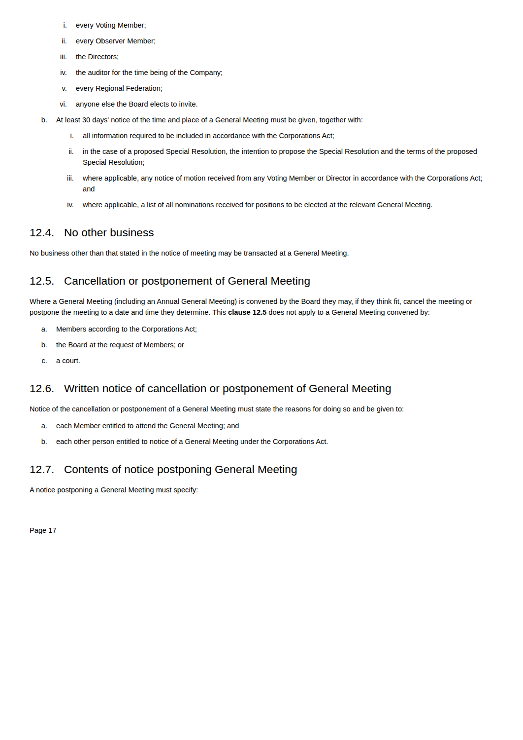every Voting Member;
every Observer Member;
the Directors;
the auditor for the time being of the Company;
every Regional Federation;
anyone else the Board elects to invite.
At least 30 days' notice of the time and place of a General Meeting must be given, together with:
all information required to be included in accordance with the Corporations Act;
in the case of a proposed Special Resolution, the intention to propose the Special Resolution and the terms of the proposed Special Resolution;
where applicable, any notice of motion received from any Voting Member or Director in accordance with the Corporations Act; and
where applicable, a list of all nominations received for positions to be elected at the relevant General Meeting.
12.4. No other business
No business other than that stated in the notice of meeting may be transacted at a General Meeting.
12.5. Cancellation or postponement of General Meeting
Where a General Meeting (including an Annual General Meeting) is convened by the Board they may, if they think fit, cancel the meeting or postpone the meeting to a date and time they determine. This clause 12.5 does not apply to a General Meeting convened by:
Members according to the Corporations Act;
the Board at the request of Members; or
a court.
12.6. Written notice of cancellation or postponement of General Meeting
Notice of the cancellation or postponement of a General Meeting must state the reasons for doing so and be given to:
each Member entitled to attend the General Meeting; and
each other person entitled to notice of a General Meeting under the Corporations Act.
12.7. Contents of notice postponing General Meeting
A notice postponing a General Meeting must specify:
Page 17